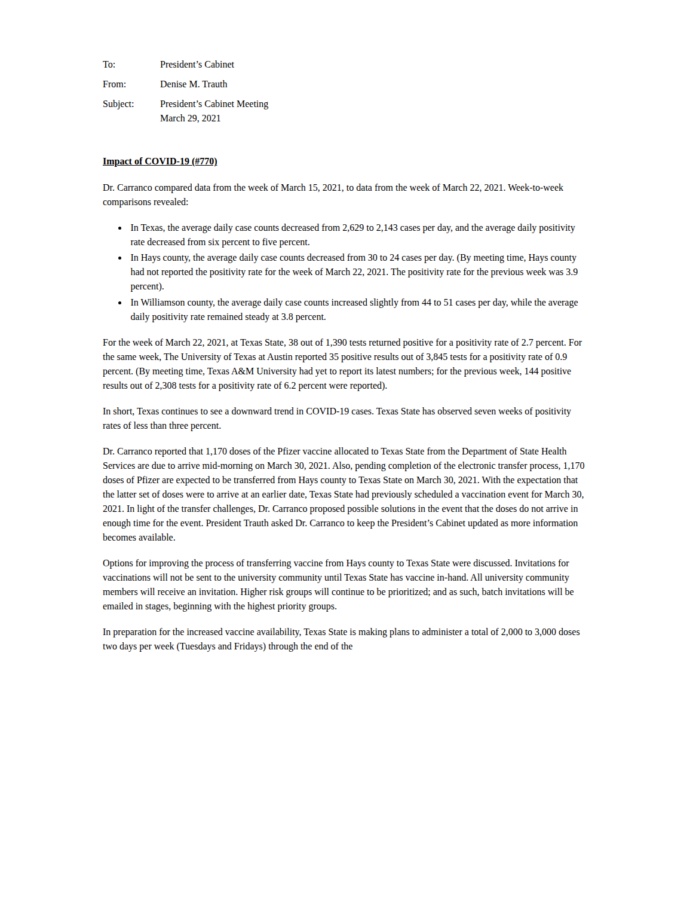| To: | President’s Cabinet |
| From: | Denise M. Trauth |
| Subject: | President’s Cabinet Meeting March 29, 2021 |
Impact of COVID-19 (#770)
Dr. Carranco compared data from the week of March 15, 2021, to data from the week of March 22, 2021. Week-to-week comparisons revealed:
In Texas, the average daily case counts decreased from 2,629 to 2,143 cases per day, and the average daily positivity rate decreased from six percent to five percent.
In Hays county, the average daily case counts decreased from 30 to 24 cases per day. (By meeting time, Hays county had not reported the positivity rate for the week of March 22, 2021. The positivity rate for the previous week was 3.9 percent).
In Williamson county, the average daily case counts increased slightly from 44 to 51 cases per day, while the average daily positivity rate remained steady at 3.8 percent.
For the week of March 22, 2021, at Texas State, 38 out of 1,390 tests returned positive for a positivity rate of 2.7 percent. For the same week, The University of Texas at Austin reported 35 positive results out of 3,845 tests for a positivity rate of 0.9 percent. (By meeting time, Texas A&M University had yet to report its latest numbers; for the previous week, 144 positive results out of 2,308 tests for a positivity rate of 6.2 percent were reported).
In short, Texas continues to see a downward trend in COVID-19 cases. Texas State has observed seven weeks of positivity rates of less than three percent.
Dr. Carranco reported that 1,170 doses of the Pfizer vaccine allocated to Texas State from the Department of State Health Services are due to arrive mid-morning on March 30, 2021. Also, pending completion of the electronic transfer process, 1,170 doses of Pfizer are expected to be transferred from Hays county to Texas State on March 30, 2021. With the expectation that the latter set of doses were to arrive at an earlier date, Texas State had previously scheduled a vaccination event for March 30, 2021. In light of the transfer challenges, Dr. Carranco proposed possible solutions in the event that the doses do not arrive in enough time for the event. President Trauth asked Dr. Carranco to keep the President’s Cabinet updated as more information becomes available.
Options for improving the process of transferring vaccine from Hays county to Texas State were discussed. Invitations for vaccinations will not be sent to the university community until Texas State has vaccine in-hand. All university community members will receive an invitation. Higher risk groups will continue to be prioritized; and as such, batch invitations will be emailed in stages, beginning with the highest priority groups.
In preparation for the increased vaccine availability, Texas State is making plans to administer a total of 2,000 to 3,000 doses two days per week (Tuesdays and Fridays) through the end of the